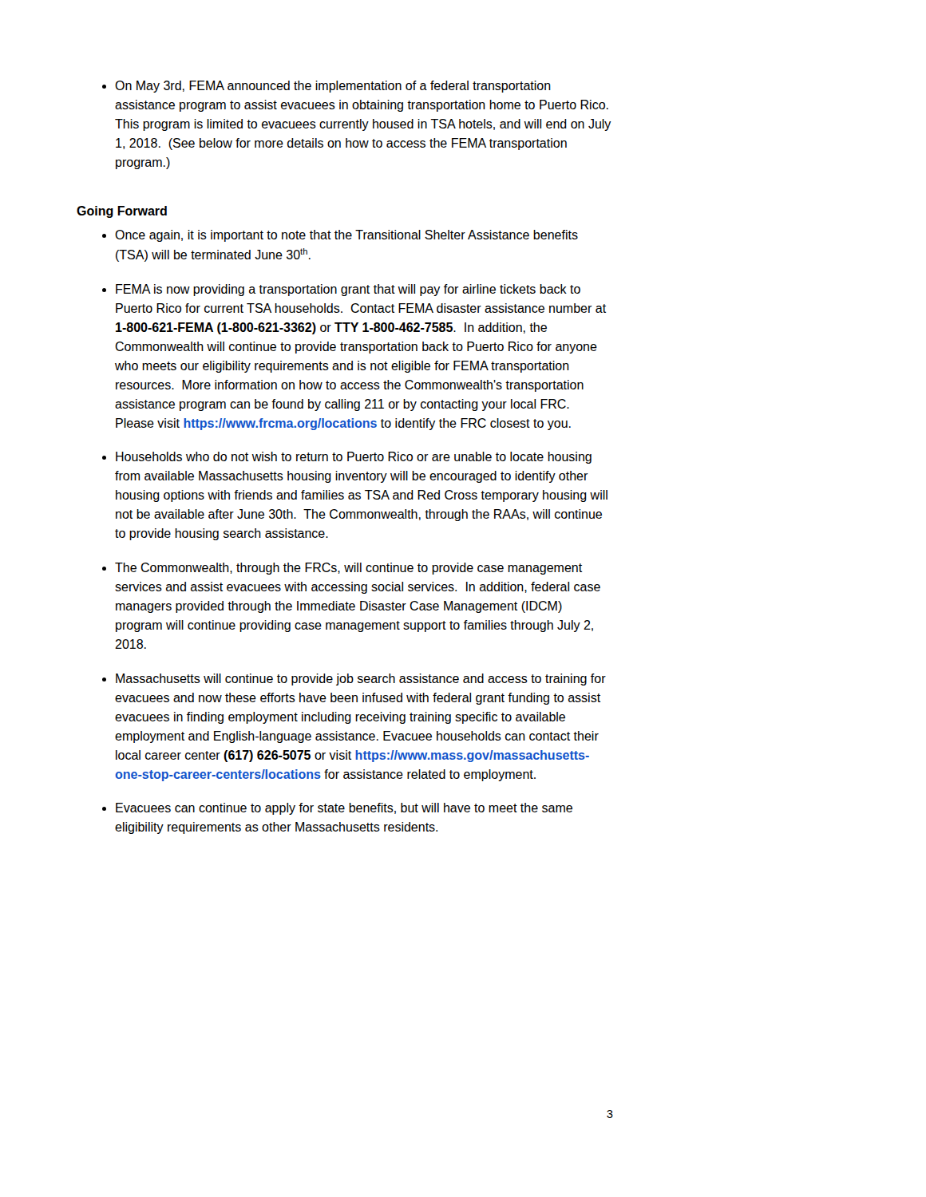On May 3rd, FEMA announced the implementation of a federal transportation assistance program to assist evacuees in obtaining transportation home to Puerto Rico. This program is limited to evacuees currently housed in TSA hotels, and will end on July 1, 2018. (See below for more details on how to access the FEMA transportation program.)
Going Forward
Once again, it is important to note that the Transitional Shelter Assistance benefits (TSA) will be terminated June 30th.
FEMA is now providing a transportation grant that will pay for airline tickets back to Puerto Rico for current TSA households. Contact FEMA disaster assistance number at 1-800-621-FEMA (1-800-621-3362) or TTY 1-800-462-7585. In addition, the Commonwealth will continue to provide transportation back to Puerto Rico for anyone who meets our eligibility requirements and is not eligible for FEMA transportation resources. More information on how to access the Commonwealth's transportation assistance program can be found by calling 211 or by contacting your local FRC. Please visit https://www.frcma.org/locations to identify the FRC closest to you.
Households who do not wish to return to Puerto Rico or are unable to locate housing from available Massachusetts housing inventory will be encouraged to identify other housing options with friends and families as TSA and Red Cross temporary housing will not be available after June 30th. The Commonwealth, through the RAAs, will continue to provide housing search assistance.
The Commonwealth, through the FRCs, will continue to provide case management services and assist evacuees with accessing social services. In addition, federal case managers provided through the Immediate Disaster Case Management (IDCM) program will continue providing case management support to families through July 2, 2018.
Massachusetts will continue to provide job search assistance and access to training for evacuees and now these efforts have been infused with federal grant funding to assist evacuees in finding employment including receiving training specific to available employment and English-language assistance. Evacuee households can contact their local career center (617) 626-5075 or visit https://www.mass.gov/massachusetts-one-stop-career-centers/locations for assistance related to employment.
Evacuees can continue to apply for state benefits, but will have to meet the same eligibility requirements as other Massachusetts residents.
3